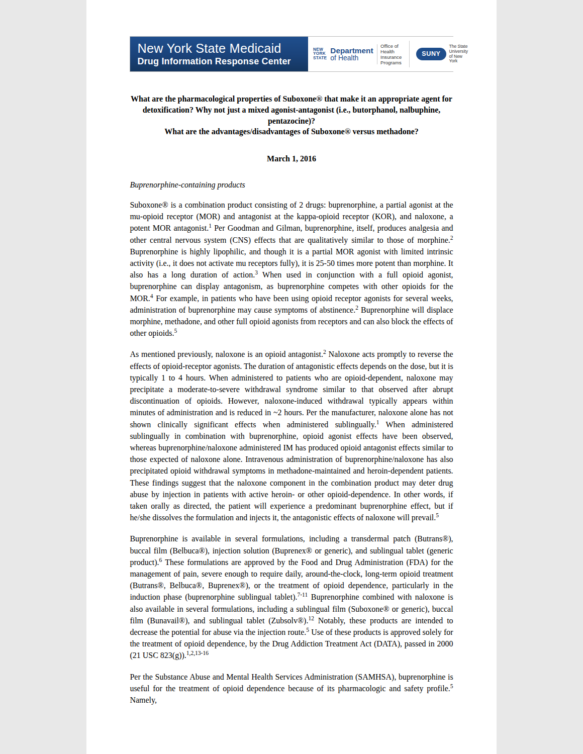New York State Medicaid
Drug Information Response Center
New York State
Departmentof Health
Office of
Health Insurance
Programs
SUNY
The State University
of New York
What are the pharmacological properties of Suboxone® that make it an appropriate agent for detoxification? Why not just a mixed agonist-antagonist (i.e., butorphanol, nalbuphine, pentazocine)?
What are the advantages/disadvantages of Suboxone® versus methadone?
March 1, 2016
Buprenorphine-containing products
Suboxone® is a combination product consisting of 2 drugs: buprenorphine, a partial agonist at the mu-opioid receptor (MOR) and antagonist at the kappa-opioid receptor (KOR), and naloxone, a potent MOR antagonist.1 Per Goodman and Gilman, buprenorphine, itself, produces analgesia and other central nervous system (CNS) effects that are qualitatively similar to those of morphine.2 Buprenorphine is highly lipophilic, and though it is a partial MOR agonist with limited intrinsic activity (i.e., it does not activate mu receptors fully), it is 25-50 times more potent than morphine. It also has a long duration of action.3 When used in conjunction with a full opioid agonist, buprenorphine can display antagonism, as buprenorphine competes with other opioids for the MOR.4 For example, in patients who have been using opioid receptor agonists for several weeks, administration of buprenorphine may cause symptoms of abstinence.2 Buprenorphine will displace morphine, methadone, and other full opioid agonists from receptors and can also block the effects of other opioids.5
As mentioned previously, naloxone is an opioid antagonist.2 Naloxone acts promptly to reverse the effects of opioid-receptor agonists. The duration of antagonistic effects depends on the dose, but it is typically 1 to 4 hours. When administered to patients who are opioid-dependent, naloxone may precipitate a moderate-to-severe withdrawal syndrome similar to that observed after abrupt discontinuation of opioids. However, naloxone-induced withdrawal typically appears within minutes of administration and is reduced in ~2 hours. Per the manufacturer, naloxone alone has not shown clinically significant effects when administered sublingually.1 When administered sublingually in combination with buprenorphine, opioid agonist effects have been observed, whereas buprenorphine/naloxone administered IM has produced opioid antagonist effects similar to those expected of naloxone alone. Intravenous administration of buprenorphine/naloxone has also precipitated opioid withdrawal symptoms in methadone-maintained and heroin-dependent patients. These findings suggest that the naloxone component in the combination product may deter drug abuse by injection in patients with active heroin- or other opioid-dependence. In other words, if taken orally as directed, the patient will experience a predominant buprenorphine effect, but if he/she dissolves the formulation and injects it, the antagonistic effects of naloxone will prevail.5
Buprenorphine is available in several formulations, including a transdermal patch (Butrans®), buccal film (Belbuca®), injection solution (Buprenex® or generic), and sublingual tablet (generic product).6 These formulations are approved by the Food and Drug Administration (FDA) for the management of pain, severe enough to require daily, around-the-clock, long-term opioid treatment (Butrans®, Belbuca®, Buprenex®), or the treatment of opioid dependence, particularly in the induction phase (buprenorphine sublingual tablet).7-11 Buprenorphine combined with naloxone is also available in several formulations, including a sublingual film (Suboxone® or generic), buccal film (Bunavail®), and sublingual tablet (Zubsolv®).12 Notably, these products are intended to decrease the potential for abuse via the injection route.5 Use of these products is approved solely for the treatment of opioid dependence, by the Drug Addiction Treatment Act (DATA), passed in 2000 (21 USC 823(g)).1,2,13-16
Per the Substance Abuse and Mental Health Services Administration (SAMHSA), buprenorphine is useful for the treatment of opioid dependence because of its pharmacologic and safety profile.5 Namely,